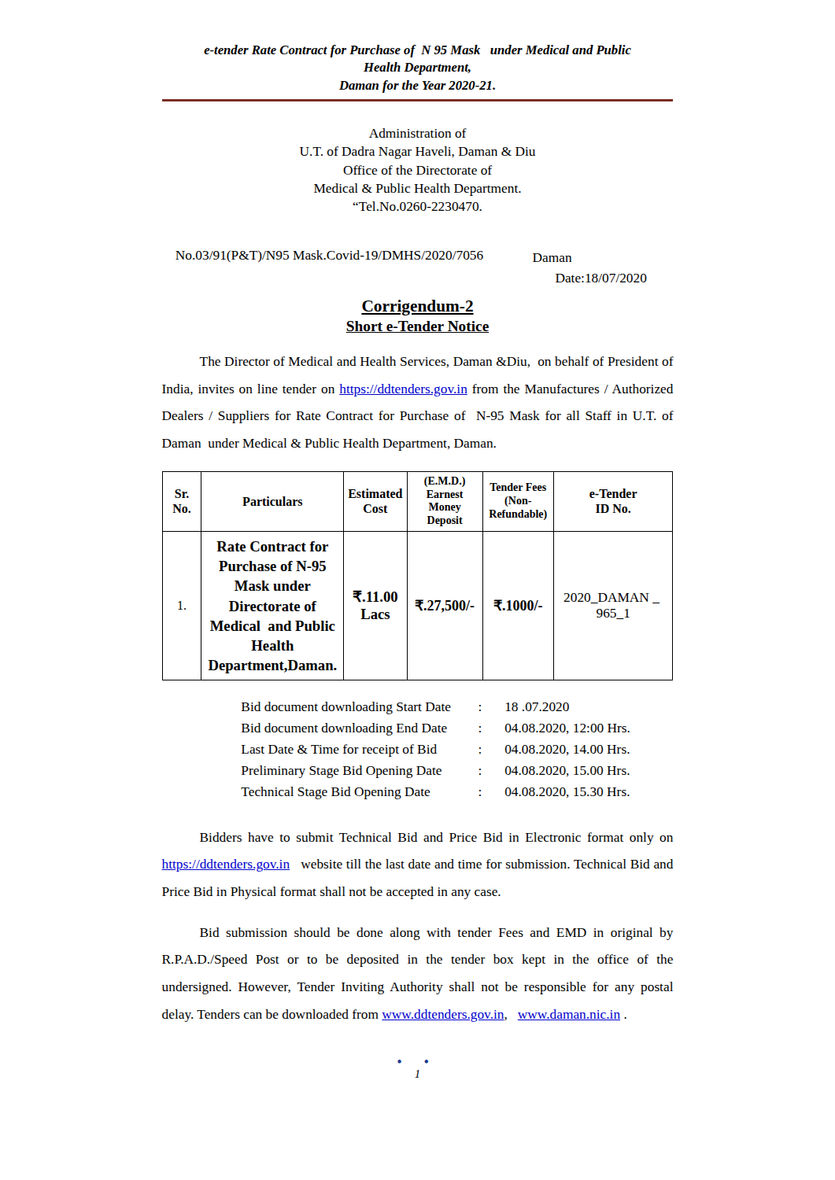e-tender Rate Contract for Purchase of N 95 Mask under Medical and Public Health Department,
Daman for the Year 2020-21.
Administration of
U.T. of Dadra Nagar Haveli, Daman & Diu
Office of the Directorate of
Medical & Public Health Department.
“Tel.No.0260-2230470.
No.03/91(P&T)/N95 Mask.Covid-19/DMHS/2020/7056
Daman Date:18/07/2020
Corrigendum-2
Short e-Tender Notice
The Director of Medical and Health Services, Daman &Diu, on behalf of President of India, invites on line tender on https://ddtenders.gov.in from the Manufactures / Authorized Dealers / Suppliers for Rate Contract for Purchase of N-95 Mask for all Staff in U.T. of Daman under Medical & Public Health Department, Daman.
| Sr. No. | Particulars | Estimated Cost | (E.M.D.) Earnest Money Deposit | Tender Fees (Non- Refundable) | e-Tender ID No. |
| --- | --- | --- | --- | --- | --- |
| 1. | Rate Contract for Purchase of N-95 Mask under Directorate of Medical and Public Health Department,Daman. | ₹.11.00 Lacs | ₹.27,500/- | ₹.1000/- | 2020_DAMAN _ 965_1 |
| Bid document downloading Start Date | : | 18 .07.2020 |
| Bid document downloading End Date | : | 04.08.2020, 12:00 Hrs. |
| Last Date & Time for receipt of Bid | : | 04.08.2020, 14.00 Hrs. |
| Preliminary Stage Bid Opening Date | : | 04.08.2020, 15.00 Hrs. |
| Technical Stage Bid Opening Date | : | 04.08.2020, 15.30 Hrs. |
Bidders have to submit Technical Bid and Price Bid in Electronic format only on https://ddtenders.gov.in website till the last date and time for submission. Technical Bid and Price Bid in Physical format shall not be accepted in any case.
Bid submission should be done along with tender Fees and EMD in original by R.P.A.D./Speed Post or to be deposited in the tender box kept in the office of the undersigned. However, Tender Inviting Authority shall not be responsible for any postal delay. Tenders can be downloaded from www.ddtenders.gov.in, www.daman.nic.in .
• •
1